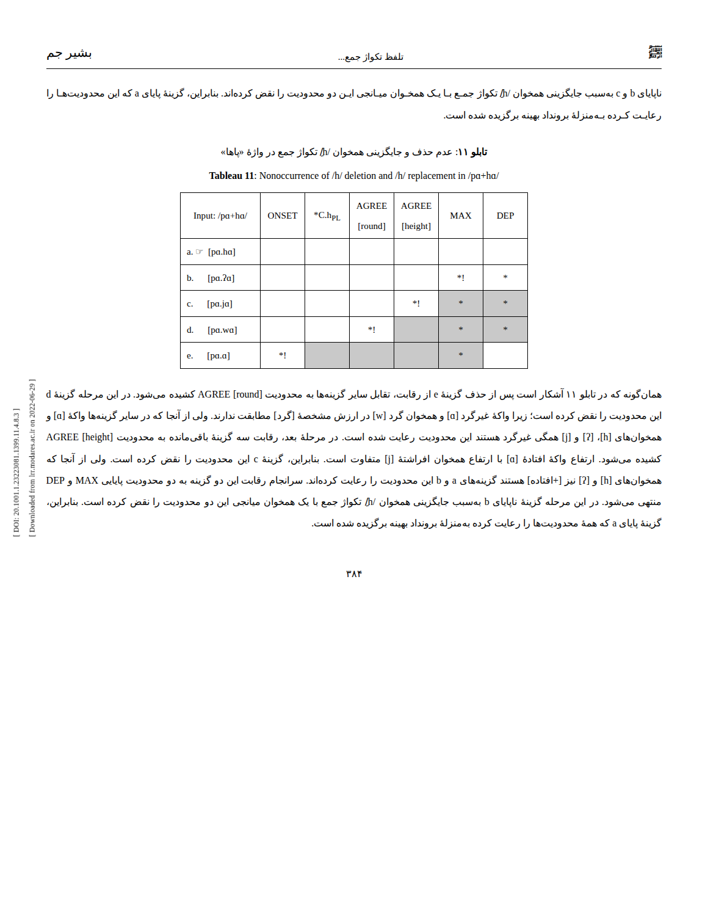[ DOI: 20.1001.1.23223081.1399.11.4.8.3 ] [ Downloaded from lrr.modares.ac.ir on 2022-06-29 ]
﷽
تلفظ تکواژ جمع...
بشیر جم
ناپایای b و c به‌سبب جایگزینی همخوان /h/ِ تکواژ جمـع بـا یـک همخـوان میـانجی ایـن دو محدودیت را نقض کرده‌اند. بنابراین، گزینۀ پایای a که این محدودیت‌هـا را رعایـت کـرده بـه‌منزلۀ برونداد بهینه برگزیده شده است.
تابلو ۱۱: عدم حذف و جایگزینی همخوان /h/ِ تکواژ جمع در واژۀ «پاها»
Tableau 11: Nonoccurrence of /h/ deletion and /h/ replacement in /pɑ+hɑ/
| Input: /pɑ+hɑ/ | ONSET | *C.h PL | AGREE [round] | AGREE [height] | MAX | DEP |
| --- | --- | --- | --- | --- | --- | --- |
| a. ☞ [pɑ.hɑ] | | | | | | |
| b. [pɑ.ʔɑ] | | | | | *! | * |
| c. [pɑ.jɑ] | | | | *! | * | * |
| d. [pɑ.wɑ] | | | *! | | * | * |
| e. [pɑ.ɑ] | *! | | | | * | |
همان‌گونه که در تابلو ۱۱ آشکار است پس از حذف گزینۀ e از رقابت، تقابل سایر گزینه‌ها به محدودیت AGREE [round] کشیده می‌شود. در این مرحله گزینۀ d این محدودیت را نقض کرده است؛ زیرا واکۀ غیرگرد [ɑ] و همخوان گرد [w] در ارزش مشخصۀ [گرد] مطابقت ندارند. ولی از آنجا که در سایر گزینه‌ها واکۀ [ɑ] و همخوان‌های [h]، [ʔ] و [j] همگی غیرگرد هستند این محدودیت رعایت شده است. در مرحلۀ بعد، رقابت سه گزینۀ باقی‌مانده به محدودیت AGREE [height] کشیده می‌شود. ارتفاع واکۀ افتادۀ [ɑ] با ارتفاع همخوان افراشتۀ [j] متفاوت است. بنابراین، گزینۀ c این محدودیت را نقض کرده است. ولی از آنجا که همخوان‌های [h] و [ʔ] نیز [+افتاده] هستند گزینه‌های a و b این محدودیت را رعایت کرده‌اند. سرانجام رقابت این دو گزینه به دو محدودیت پایایی MAX و DEP منتهی می‌شود. در این مرحله گزینۀ ناپایای b به‌سبب جایگزینی همخوان /h/ِ تکواژ جمع با یک همخوان میانجی این دو محدودیت را نقض کرده است. بنابراین، گزینۀ پایای a که همۀ محدودیت‌ها را رعایت کرده به‌منزلۀ برونداد بهینه برگزیده شده است.
۳۸۴